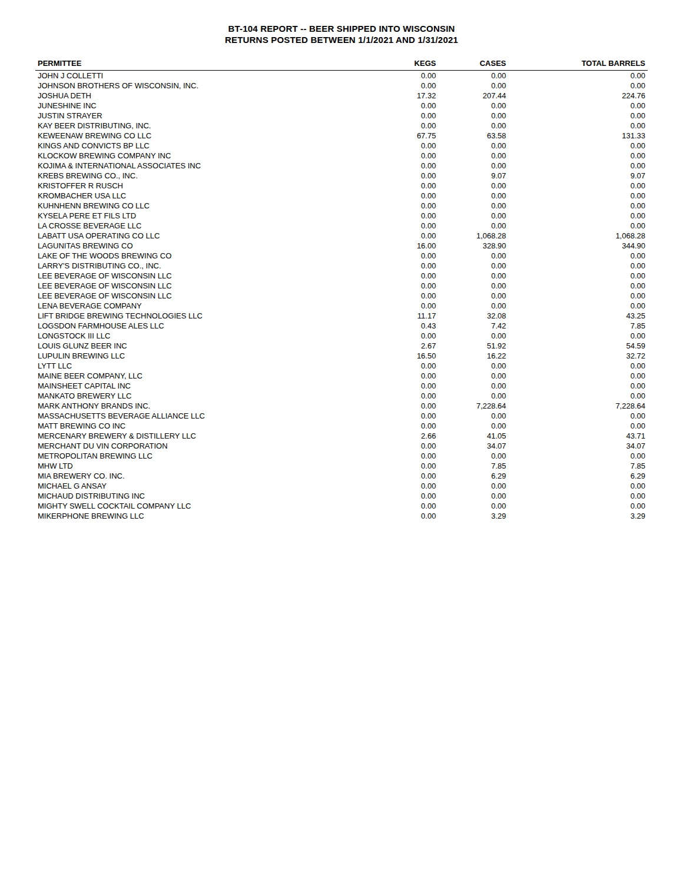BT-104 REPORT -- BEER SHIPPED INTO WISCONSIN
RETURNS POSTED BETWEEN 1/1/2021 AND 1/31/2021
| PERMITTEE | KEGS | CASES | TOTAL BARRELS |
| --- | --- | --- | --- |
| JOHN J COLLETTI | 0.00 | 0.00 | 0.00 |
| JOHNSON BROTHERS OF WISCONSIN, INC. | 0.00 | 0.00 | 0.00 |
| JOSHUA DETH | 17.32 | 207.44 | 224.76 |
| JUNESHINE INC | 0.00 | 0.00 | 0.00 |
| JUSTIN STRAYER | 0.00 | 0.00 | 0.00 |
| KAY BEER DISTRIBUTING, INC. | 0.00 | 0.00 | 0.00 |
| KEWEENAW BREWING CO LLC | 67.75 | 63.58 | 131.33 |
| KINGS AND CONVICTS BP LLC | 0.00 | 0.00 | 0.00 |
| KLOCKOW BREWING COMPANY INC | 0.00 | 0.00 | 0.00 |
| KOJIMA & INTERNATIONAL ASSOCIATES INC | 0.00 | 0.00 | 0.00 |
| KREBS BREWING CO., INC. | 0.00 | 9.07 | 9.07 |
| KRISTOFFER R RUSCH | 0.00 | 0.00 | 0.00 |
| KROMBACHER USA LLC | 0.00 | 0.00 | 0.00 |
| KUHNHENN BREWING CO LLC | 0.00 | 0.00 | 0.00 |
| KYSELA PERE ET FILS LTD | 0.00 | 0.00 | 0.00 |
| LA CROSSE BEVERAGE LLC | 0.00 | 0.00 | 0.00 |
| LABATT USA OPERATING CO LLC | 0.00 | 1,068.28 | 1,068.28 |
| LAGUNITAS BREWING CO | 16.00 | 328.90 | 344.90 |
| LAKE OF THE WOODS BREWING CO | 0.00 | 0.00 | 0.00 |
| LARRY'S DISTRIBUTING CO., INC. | 0.00 | 0.00 | 0.00 |
| LEE BEVERAGE OF WISCONSIN LLC | 0.00 | 0.00 | 0.00 |
| LEE BEVERAGE OF WISCONSIN LLC | 0.00 | 0.00 | 0.00 |
| LEE BEVERAGE OF WISCONSIN LLC | 0.00 | 0.00 | 0.00 |
| LENA BEVERAGE COMPANY | 0.00 | 0.00 | 0.00 |
| LIFT BRIDGE BREWING TECHNOLOGIES LLC | 11.17 | 32.08 | 43.25 |
| LOGSDON FARMHOUSE ALES LLC | 0.43 | 7.42 | 7.85 |
| LONGSTOCK III LLC | 0.00 | 0.00 | 0.00 |
| LOUIS GLUNZ BEER INC | 2.67 | 51.92 | 54.59 |
| LUPULIN BREWING LLC | 16.50 | 16.22 | 32.72 |
| LYTT LLC | 0.00 | 0.00 | 0.00 |
| MAINE BEER COMPANY, LLC | 0.00 | 0.00 | 0.00 |
| MAINSHEET CAPITAL INC | 0.00 | 0.00 | 0.00 |
| MANKATO BREWERY LLC | 0.00 | 0.00 | 0.00 |
| MARK ANTHONY BRANDS INC. | 0.00 | 7,228.64 | 7,228.64 |
| MASSACHUSETTS BEVERAGE ALLIANCE LLC | 0.00 | 0.00 | 0.00 |
| MATT BREWING CO INC | 0.00 | 0.00 | 0.00 |
| MERCENARY BREWERY & DISTILLERY LLC | 2.66 | 41.05 | 43.71 |
| MERCHANT DU VIN CORPORATION | 0.00 | 34.07 | 34.07 |
| METROPOLITAN BREWING LLC | 0.00 | 0.00 | 0.00 |
| MHW LTD | 0.00 | 7.85 | 7.85 |
| MIA BREWERY CO. INC. | 0.00 | 6.29 | 6.29 |
| MICHAEL G ANSAY | 0.00 | 0.00 | 0.00 |
| MICHAUD DISTRIBUTING INC | 0.00 | 0.00 | 0.00 |
| MIGHTY SWELL COCKTAIL COMPANY LLC | 0.00 | 0.00 | 0.00 |
| MIKERPHONE BREWING LLC | 0.00 | 3.29 | 3.29 |